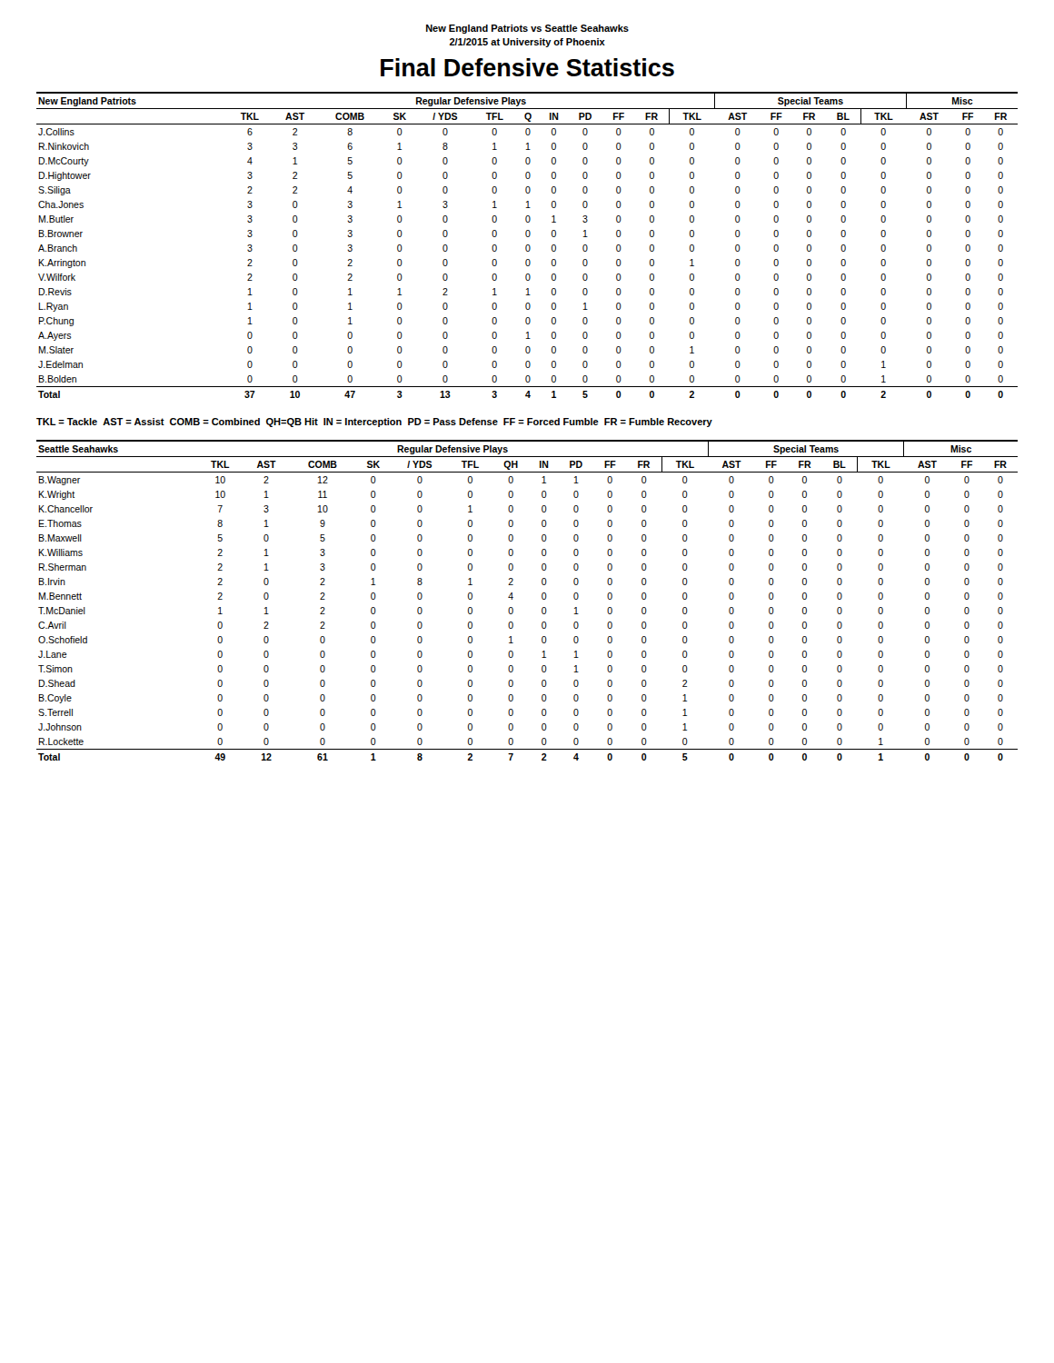New England Patriots vs Seattle Seahawks
2/1/2015 at University of Phoenix
Final Defensive Statistics
| New England Patriots | Regular Defensive Plays | Special Teams | Misc |
| --- | --- | --- | --- |
| | TKL | AST | COMB | SK | / YDS | TFL | Q | IN | PD | FF | FR | TKL | AST | FF | FR | BL | TKL | AST | FF | FR |
| J.Collins | 6 | 2 | 8 | 0 | 0 | 0 | 0 | 0 | 0 | 0 | 0 | 0 | 0 | 0 | 0 | 0 | 0 | 0 | 0 | 0 |
| R.Ninkovich | 3 | 3 | 6 | 1 | 8 | 1 | 1 | 0 | 0 | 0 | 0 | 0 | 0 | 0 | 0 | 0 | 0 | 0 | 0 | 0 |
| D.McCourty | 4 | 1 | 5 | 0 | 0 | 0 | 0 | 0 | 0 | 0 | 0 | 0 | 0 | 0 | 0 | 0 | 0 | 0 | 0 | 0 |
| D.Hightower | 3 | 2 | 5 | 0 | 0 | 0 | 0 | 0 | 0 | 0 | 0 | 0 | 0 | 0 | 0 | 0 | 0 | 0 | 0 | 0 |
| S.Siliga | 2 | 2 | 4 | 0 | 0 | 0 | 0 | 0 | 0 | 0 | 0 | 0 | 0 | 0 | 0 | 0 | 0 | 0 | 0 | 0 |
| Cha.Jones | 3 | 0 | 3 | 1 | 3 | 1 | 1 | 0 | 0 | 0 | 0 | 0 | 0 | 0 | 0 | 0 | 0 | 0 | 0 | 0 |
| M.Butler | 3 | 0 | 3 | 0 | 0 | 0 | 0 | 1 | 3 | 0 | 0 | 0 | 0 | 0 | 0 | 0 | 0 | 0 | 0 | 0 |
| B.Browner | 3 | 0 | 3 | 0 | 0 | 0 | 0 | 0 | 1 | 0 | 0 | 0 | 0 | 0 | 0 | 0 | 0 | 0 | 0 | 0 |
| A.Branch | 3 | 0 | 3 | 0 | 0 | 0 | 0 | 0 | 0 | 0 | 0 | 0 | 0 | 0 | 0 | 0 | 0 | 0 | 0 | 0 |
| K.Arrington | 2 | 0 | 2 | 0 | 0 | 0 | 0 | 0 | 0 | 0 | 0 | 1 | 0 | 0 | 0 | 0 | 0 | 0 | 0 | 0 |
| V.Wilfork | 2 | 0 | 2 | 0 | 0 | 0 | 0 | 0 | 0 | 0 | 0 | 0 | 0 | 0 | 0 | 0 | 0 | 0 | 0 | 0 |
| D.Revis | 1 | 0 | 1 | 1 | 2 | 1 | 1 | 0 | 0 | 0 | 0 | 0 | 0 | 0 | 0 | 0 | 0 | 0 | 0 | 0 |
| L.Ryan | 1 | 0 | 1 | 0 | 0 | 0 | 0 | 0 | 1 | 0 | 0 | 0 | 0 | 0 | 0 | 0 | 0 | 0 | 0 | 0 |
| P.Chung | 1 | 0 | 1 | 0 | 0 | 0 | 0 | 0 | 0 | 0 | 0 | 0 | 0 | 0 | 0 | 0 | 0 | 0 | 0 | 0 |
| A.Ayers | 0 | 0 | 0 | 0 | 0 | 0 | 1 | 0 | 0 | 0 | 0 | 0 | 0 | 0 | 0 | 0 | 0 | 0 | 0 | 0 |
| M.Slater | 0 | 0 | 0 | 0 | 0 | 0 | 0 | 0 | 0 | 0 | 0 | 1 | 0 | 0 | 0 | 0 | 0 | 0 | 0 | 0 |
| J.Edelman | 0 | 0 | 0 | 0 | 0 | 0 | 0 | 0 | 0 | 0 | 0 | 0 | 0 | 0 | 0 | 0 | 1 | 0 | 0 | 0 |
| B.Bolden | 0 | 0 | 0 | 0 | 0 | 0 | 0 | 0 | 0 | 0 | 0 | 0 | 0 | 0 | 0 | 0 | 1 | 0 | 0 | 0 |
| Total | 37 | 10 | 47 | 3 | 13 | 3 | 4 | 1 | 5 | 0 | 0 | 2 | 0 | 0 | 0 | 0 | 2 | 0 | 0 | 0 |
TKL = Tackle AST = Assist COMB = Combined QH=QB Hit IN = Interception PD = Pass Defense FF = Forced Fumble FR = Fumble Recovery
| Seattle Seahawks | Regular Defensive Plays | Special Teams | Misc |
| --- | --- | --- | --- |
| | TKL | AST | COMB | SK | / YDS | TFL | QH | IN | PD | FF | FR | TKL | AST | FF | FR | BL | TKL | AST | FF | FR |
| B.Wagner | 10 | 2 | 12 | 0 | 0 | 0 | 0 | 1 | 1 | 0 | 0 | 0 | 0 | 0 | 0 | 0 | 0 | 0 | 0 | 0 |
| K.Wright | 10 | 1 | 11 | 0 | 0 | 0 | 0 | 0 | 0 | 0 | 0 | 0 | 0 | 0 | 0 | 0 | 0 | 0 | 0 | 0 |
| K.Chancellor | 7 | 3 | 10 | 0 | 0 | 1 | 0 | 0 | 0 | 0 | 0 | 0 | 0 | 0 | 0 | 0 | 0 | 0 | 0 | 0 |
| E.Thomas | 8 | 1 | 9 | 0 | 0 | 0 | 0 | 0 | 0 | 0 | 0 | 0 | 0 | 0 | 0 | 0 | 0 | 0 | 0 | 0 |
| B.Maxwell | 5 | 0 | 5 | 0 | 0 | 0 | 0 | 0 | 0 | 0 | 0 | 0 | 0 | 0 | 0 | 0 | 0 | 0 | 0 | 0 |
| K.Williams | 2 | 1 | 3 | 0 | 0 | 0 | 0 | 0 | 0 | 0 | 0 | 0 | 0 | 0 | 0 | 0 | 0 | 0 | 0 | 0 |
| R.Sherman | 2 | 1 | 3 | 0 | 0 | 0 | 0 | 0 | 0 | 0 | 0 | 0 | 0 | 0 | 0 | 0 | 0 | 0 | 0 | 0 |
| B.Irvin | 2 | 0 | 2 | 1 | 8 | 1 | 2 | 0 | 0 | 0 | 0 | 0 | 0 | 0 | 0 | 0 | 0 | 0 | 0 | 0 |
| M.Bennett | 2 | 0 | 2 | 0 | 0 | 0 | 4 | 0 | 0 | 0 | 0 | 0 | 0 | 0 | 0 | 0 | 0 | 0 | 0 | 0 |
| T.McDaniel | 1 | 1 | 2 | 0 | 0 | 0 | 0 | 0 | 1 | 0 | 0 | 0 | 0 | 0 | 0 | 0 | 0 | 0 | 0 | 0 |
| C.Avril | 0 | 2 | 2 | 0 | 0 | 0 | 0 | 0 | 0 | 0 | 0 | 0 | 0 | 0 | 0 | 0 | 0 | 0 | 0 | 0 |
| O.Schofield | 0 | 0 | 0 | 0 | 0 | 0 | 1 | 0 | 0 | 0 | 0 | 0 | 0 | 0 | 0 | 0 | 0 | 0 | 0 | 0 |
| J.Lane | 0 | 0 | 0 | 0 | 0 | 0 | 0 | 1 | 1 | 0 | 0 | 0 | 0 | 0 | 0 | 0 | 0 | 0 | 0 | 0 |
| T.Simon | 0 | 0 | 0 | 0 | 0 | 0 | 0 | 0 | 1 | 0 | 0 | 0 | 0 | 0 | 0 | 0 | 0 | 0 | 0 | 0 |
| D.Shead | 0 | 0 | 0 | 0 | 0 | 0 | 0 | 0 | 0 | 0 | 0 | 2 | 0 | 0 | 0 | 0 | 0 | 0 | 0 | 0 |
| B.Coyle | 0 | 0 | 0 | 0 | 0 | 0 | 0 | 0 | 0 | 0 | 0 | 1 | 0 | 0 | 0 | 0 | 0 | 0 | 0 | 0 |
| S.Terrell | 0 | 0 | 0 | 0 | 0 | 0 | 0 | 0 | 0 | 0 | 0 | 1 | 0 | 0 | 0 | 0 | 0 | 0 | 0 | 0 |
| J.Johnson | 0 | 0 | 0 | 0 | 0 | 0 | 0 | 0 | 0 | 0 | 0 | 1 | 0 | 0 | 0 | 0 | 0 | 0 | 0 | 0 |
| R.Lockette | 0 | 0 | 0 | 0 | 0 | 0 | 0 | 0 | 0 | 0 | 0 | 0 | 0 | 0 | 0 | 0 | 1 | 0 | 0 | 0 |
| Total | 49 | 12 | 61 | 1 | 8 | 2 | 7 | 2 | 4 | 0 | 0 | 5 | 0 | 0 | 0 | 0 | 1 | 0 | 0 | 0 |